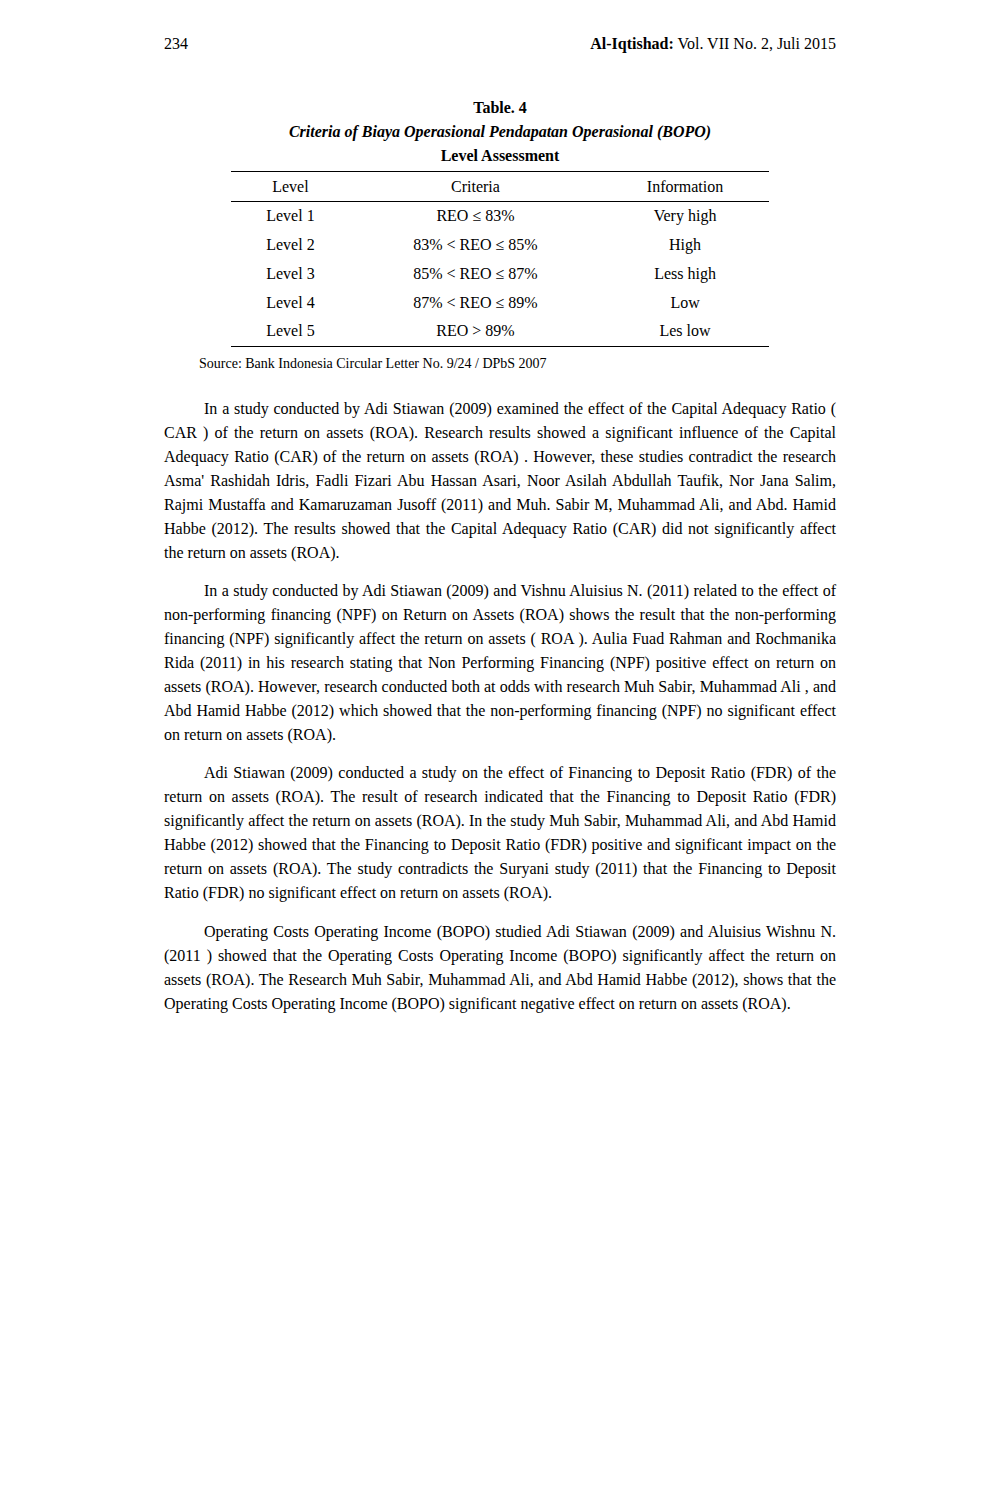234 Al-Iqtishad: Vol. VII No. 2, Juli 2015
Table. 4
Criteria of Biaya Operasional Pendapatan Operasional (BOPO)
Level Assessment
| Level | Criteria | Information |
| --- | --- | --- |
| Level 1 | REO ≤ 83% | Very high |
| Level 2 | 83% < REO ≤ 85% | High |
| Level 3 | 85% < REO ≤ 87% | Less high |
| Level 4 | 87% < REO ≤ 89% | Low |
| Level 5 | REO > 89% | Les low |
Source: Bank Indonesia Circular Letter No. 9/24 / DPbS 2007
In a study conducted by Adi Stiawan (2009) examined the effect of the Capital Adequacy Ratio ( CAR ) of the return on assets (ROA). Research results showed a significant influence of the Capital Adequacy Ratio (CAR) of the return on assets (ROA) . However, these studies contradict the research Asma' Rashidah Idris, Fadli Fizari Abu Hassan Asari, Noor Asilah Abdullah Taufik, Nor Jana Salim, Rajmi Mustaffa and Kamaruzaman Jusoff (2011) and Muh. Sabir M, Muhammad Ali, and Abd. Hamid Habbe (2012). The results showed that the Capital Adequacy Ratio (CAR) did not significantly affect the return on assets (ROA).
In a study conducted by Adi Stiawan (2009) and Vishnu Aluisius N. (2011) related to the effect of non-performing financing (NPF) on Return on Assets (ROA) shows the result that the non-performing financing (NPF) significantly affect the return on assets ( ROA ). Aulia Fuad Rahman and Rochmanika Rida (2011) in his research stating that Non Performing Financing (NPF) positive effect on return on assets (ROA). However, research conducted both at odds with research Muh Sabir, Muhammad Ali , and Abd Hamid Habbe (2012) which showed that the non-performing financing (NPF) no significant effect on return on assets (ROA).
Adi Stiawan (2009) conducted a study on the effect of Financing to Deposit Ratio (FDR) of the return on assets (ROA). The result of research indicated that the Financing to Deposit Ratio (FDR) significantly affect the return on assets (ROA). In the study Muh Sabir, Muhammad Ali, and Abd Hamid Habbe (2012) showed that the Financing to Deposit Ratio (FDR) positive and significant impact on the return on assets (ROA). The study contradicts the Suryani study (2011) that the Financing to Deposit Ratio (FDR) no significant effect on return on assets (ROA).
Operating Costs Operating Income (BOPO) studied Adi Stiawan (2009) and Aluisius Wishnu N. (2011 ) showed that the Operating Costs Operating Income (BOPO) significantly affect the return on assets (ROA). The Research Muh Sabir, Muhammad Ali, and Abd Hamid Habbe (2012), shows that the Operating Costs Operating Income (BOPO) significant negative effect on return on assets (ROA).